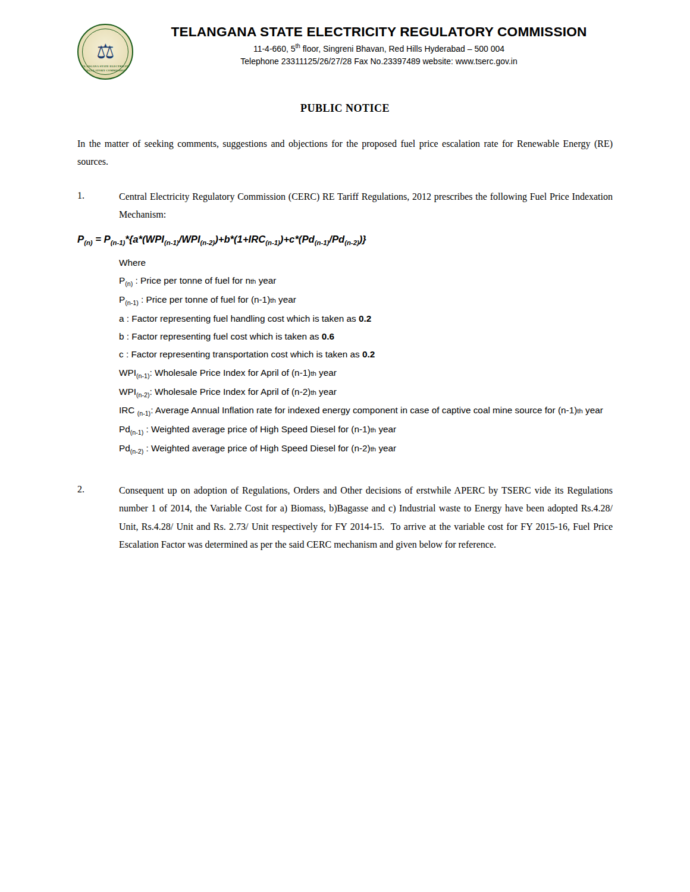TELANGANA STATE ELECTRICITY REGULATORY COMMISSION
TELANGANA STATE ELECTRICITY REGULATORY COMMISSION
11-4-660, 5th floor, Singreni Bhavan, Red Hills Hyderabad – 500 004
Telephone 23311125/26/27/28 Fax No.23397489 website: www.tserc.gov.in
PUBLIC NOTICE
In the matter of seeking comments, suggestions and objections for the proposed fuel price escalation rate for Renewable Energy (RE) sources.
1.
Central Electricity Regulatory Commission (CERC) RE Tariff Regulations, 2012 prescribes the following Fuel Price Indexation Mechanism:
P(n) = P(n-1)*{a*(WPI(n-1)/WPI(n-2))+b*(1+IRC(n-1))+c*(Pd(n-1)/Pd(n-2))}
Where
P(n) : Price per tonne of fuel for nth year
P(n-1) : Price per tonne of fuel for (n-1)th year
a : Factor representing fuel handling cost which is taken as 0.2
b : Factor representing fuel cost which is taken as 0.6
c : Factor representing transportation cost which is taken as 0.2
WPI(n-1): Wholesale Price Index for April of (n-1)th year
WPI(n-2): Wholesale Price Index for April of (n-2)th year
IRC (n-1): Average Annual Inflation rate for indexed energy component in case of captive coal mine source for (n-1)th year
Pd(n-1) : Weighted average price of High Speed Diesel for (n-1)th year
Pd(n-2) : Weighted average price of High Speed Diesel for (n-2)th year
2.
Consequent up on adoption of Regulations, Orders and Other decisions of erstwhile APERC by TSERC vide its Regulations number 1 of 2014, the Variable Cost for a) Biomass, b)Bagasse and c) Industrial waste to Energy have been adopted Rs.4.28/ Unit, Rs.4.28/ Unit and Rs. 2.73/ Unit respectively for FY 2014-15. To arrive at the variable cost for FY 2015-16, Fuel Price Escalation Factor was determined as per the said CERC mechanism and given below for reference.